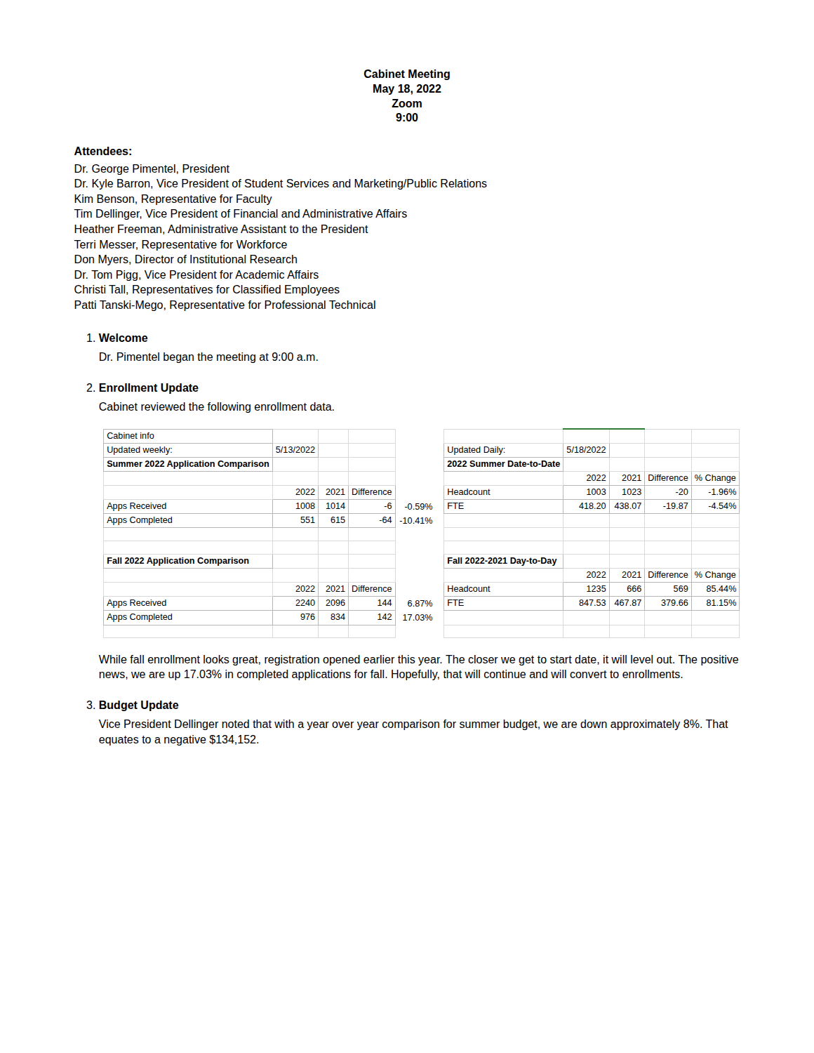Cabinet Meeting
May 18, 2022
Zoom
9:00
Attendees:
Dr. George Pimentel, President
Dr. Kyle Barron, Vice President of Student Services and Marketing/Public Relations
Kim Benson, Representative for Faculty
Tim Dellinger, Vice President of Financial and Administrative Affairs
Heather Freeman, Administrative Assistant to the President
Terri Messer, Representative for Workforce
Don Myers, Director of Institutional Research
Dr. Tom Pigg, Vice President for Academic Affairs
Christi Tall, Representatives for Classified Employees
Patti Tanski-Mego, Representative for Professional Technical
Welcome
Dr. Pimentel began the meeting at 9:00 a.m.
Enrollment Update
Cabinet reviewed the following enrollment data.
| Cabinet info | | | | | | | | | | |
| Updated weekly: | 5/13/2022 | | | | | Updated Daily: | 5/18/2022 | | | |
| Summer 2022 Application Comparison | | | | | | 2022 Summer Date-to-Date | | | | |
| | | | | | | | 2022 | 2021 | Difference | % Change |
| | 2022 | 2021 | Difference | | | Headcount | 1003 | 1023 | -20 | -1.96% |
| Apps Received | 1008 | 1014 | -6 | -0.59% | | FTE | 418.20 | 438.07 | -19.87 | -4.54% |
| Apps Completed | 551 | 615 | -64 | -10.41% | | | | | | |
| Fall 2022 Application Comparison | | | | | | Fall 2022-2021 Day-to-Day | | | | |
| | | | | | | | 2022 | 2021 | Difference | % Change |
| | 2022 | 2021 | Difference | | | Headcount | 1235 | 666 | 569 | 85.44% |
| Apps Received | 2240 | 2096 | 144 | 6.87% | | FTE | 847.53 | 467.87 | 379.66 | 81.15% |
| Apps Completed | 976 | 834 | 142 | 17.03% | | | | | | |
While fall enrollment looks great, registration opened earlier this year. The closer we get to start date, it will level out. The positive news, we are up 17.03% in completed applications for fall. Hopefully, that will continue and will convert to enrollments.
Budget Update
Vice President Dellinger noted that with a year over year comparison for summer budget, we are down approximately 8%. That equates to a negative $134,152.